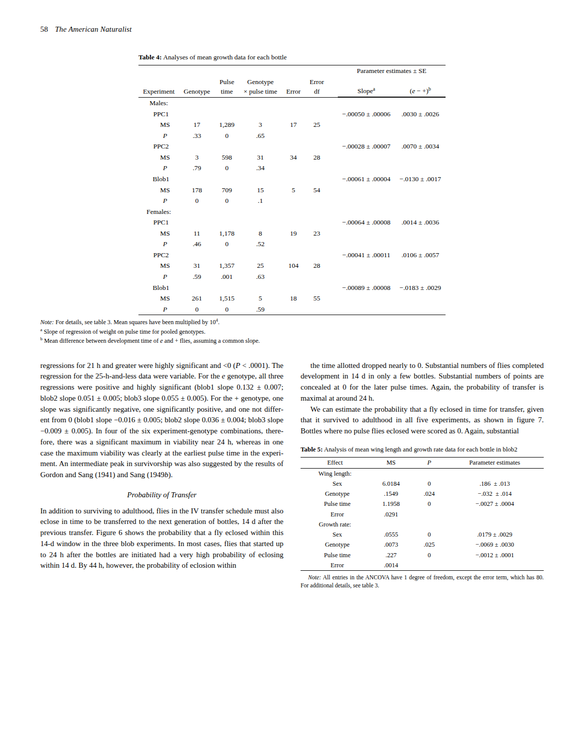58 The American Naturalist
Table 4: Analyses of mean growth data for each bottle
| | Parameter estimates ± SE |
| --- | --- |
| Experiment | Genotype | Pulse time | Genotype × pulse time | Error | Error df | | Slope a | ( e − +) b |
| Males: | | | | | | | | |
| PPC1 | | | | | | | −.00050 ± .00006 | .0030 ± .0026 |
| MS | 17 | 1,289 | 3 | 17 | 25 | | | |
| P | .33 | 0 | .65 | | | | | |
| PPC2 | | | | | | | −.00028 ± .00007 | .0070 ± .0034 |
| MS | 3 | 598 | 31 | 34 | 28 | | | |
| P | .79 | 0 | .34 | | | | | |
| Blob1 | | | | | | | −.00061 ± .00004 | −.0130 ± .0017 |
| MS | 178 | 709 | 15 | 5 | 54 | | | |
| P | 0 | 0 | .1 | | | | | |
| Females: | | | | | | | | |
| PPC1 | | | | | | | −.00064 ± .00008 | .0014 ± .0036 |
| MS | 11 | 1,178 | 8 | 19 | 23 | | | |
| P | .46 | 0 | .52 | | | | | |
| PPC2 | | | | | | | −.00041 ± .00011 | .0106 ± .0057 |
| MS | 31 | 1,357 | 25 | 104 | 28 | | | |
| P | .59 | .001 | .63 | | | | | |
| Blob1 | | | | | | | −.00089 ± .00008 | −.0183 ± .0029 |
| MS | 261 | 1,515 | 5 | 18 | 55 | | | |
| P | 0 | 0 | .59 | | | | | |
Note: For details, see table 3. Mean squares have been multiplied by 104.
a Slope of regression of weight on pulse time for pooled genotypes.
b Mean difference between development time of e and + flies, assuming a common slope.
regressions for 21 h and greater were highly significant and <0 (P < .0001). The regression for the 25-h-and-less data were variable. For the e genotype, all three regressions were positive and highly significant (blob1 slope 0.132 ± 0.007; blob2 slope 0.051 ± 0.005; blob3 slope 0.055 ± 0.005). For the + genotype, one slope was significantly negative, one significantly positive, and one not different from 0 (blob1 slope −0.016 ± 0.005; blob2 slope 0.036 ± 0.004; blob3 slope −0.009 ± 0.005). In four of the six experiment-genotype combinations, therefore, there was a significant maximum in viability near 24 h, whereas in one case the maximum viability was clearly at the earliest pulse time in the experiment. An intermediate peak in survivorship was also suggested by the results of Gordon and Sang (1941) and Sang (1949b).
Probability of Transfer
In addition to surviving to adulthood, flies in the IV transfer schedule must also eclose in time to be transferred to the next generation of bottles, 14 d after the previous transfer. Figure 6 shows the probability that a fly eclosed within this 14-d window in the three blob experiments. In most cases, flies that started up to 24 h after the bottles are initiated had a very high probability of eclosing within 14 d. By 44 h, however, the probability of eclosion within
the time allotted dropped nearly to 0. Substantial numbers of flies completed development in 14 d in only a few bottles. Substantial numbers of points are concealed at 0 for the later pulse times. Again, the probability of transfer is maximal at around 24 h.
We can estimate the probability that a fly eclosed in time for transfer, given that it survived to adulthood in all five experiments, as shown in figure 7. Bottles where no pulse flies eclosed were scored as 0. Again, substantial
Table 5: Analysis of mean wing length and growth rate data for each bottle in blob2
| Effect | MS | P | Parameter estimates |
| --- | --- | --- | --- |
| Wing length: | | | |
| Sex | 6.0184 | 0 | .186 ± .013 |
| Genotype | .1549 | .024 | −.032 ± .014 |
| Pulse time | 1.1958 | 0 | −.0027 ± .0004 |
| Error | .0291 | | |
| Growth rate: | | | |
| Sex | .0555 | 0 | .0179 ± .0029 |
| Genotype | .0073 | .025 | −.0069 ± .0030 |
| Pulse time | .227 | 0 | −.0012 ± .0001 |
| Error | .0014 | | |
Note: All entries in the ANCOVA have 1 degree of freedom, except the error term, which has 80. For additional details, see table 3.